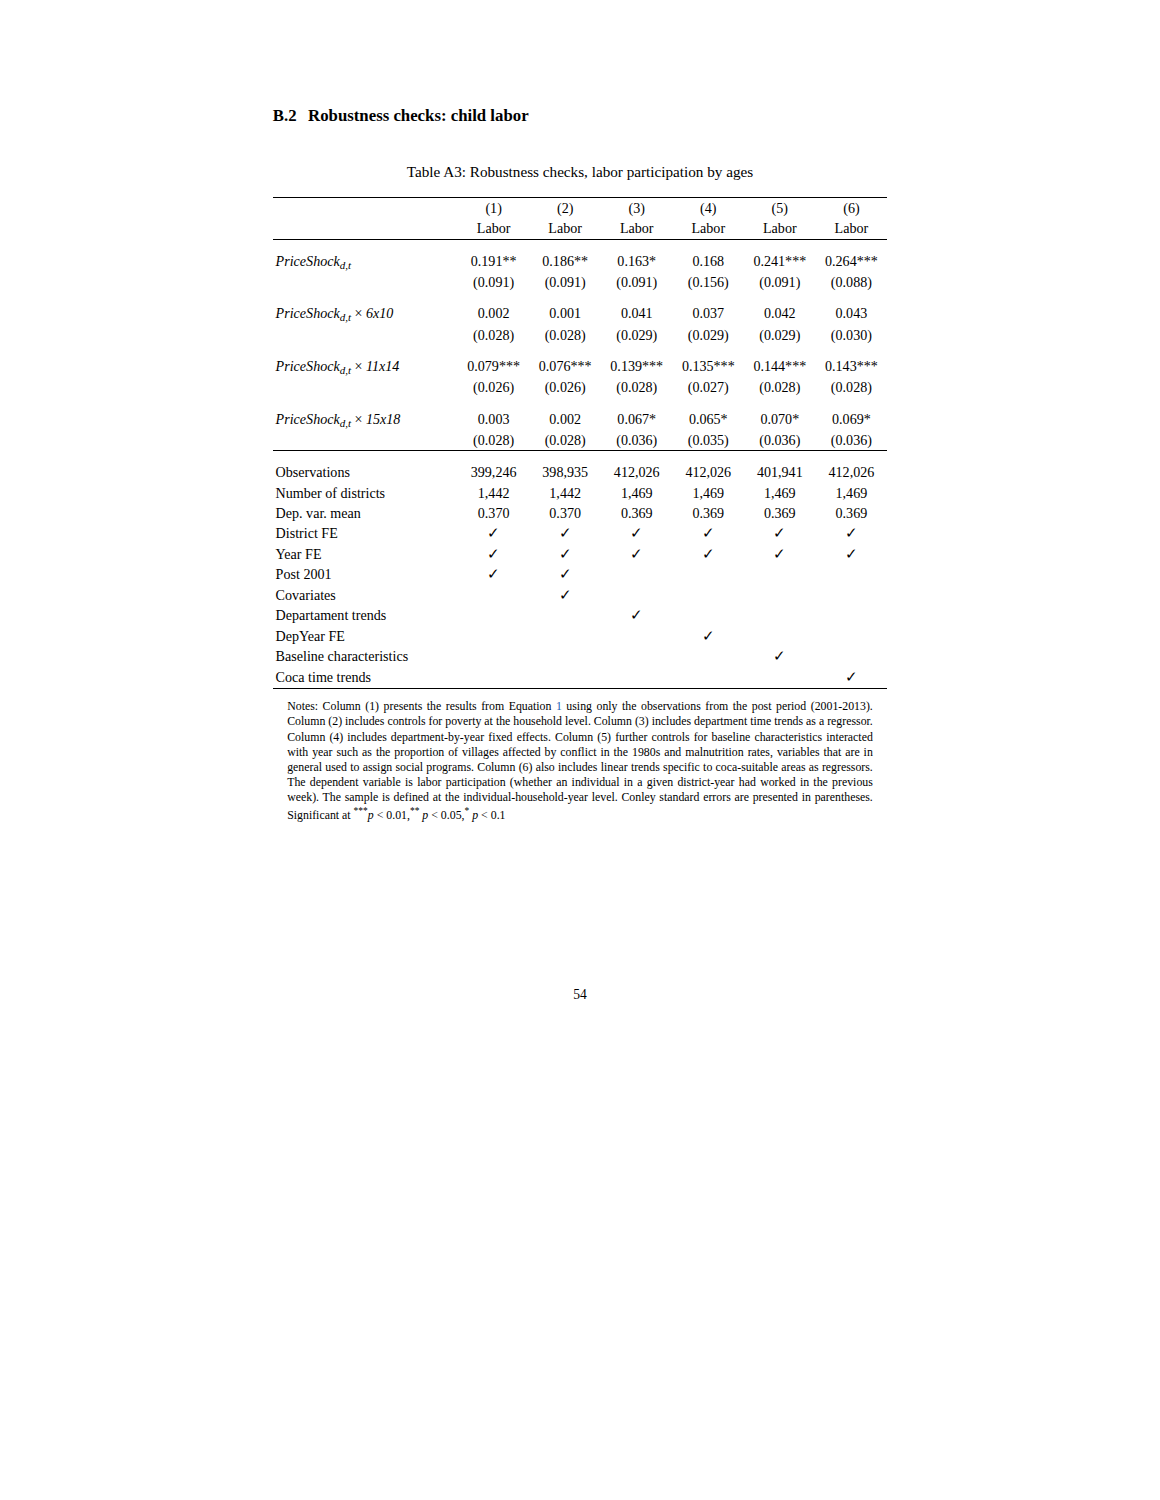B.2 Robustness checks: child labor
Table A3: Robustness checks, labor participation by ages
| | (1) | (2) | (3) | (4) | (5) | (6) |
| | Labor | Labor | Labor | Labor | Labor | Labor |
| PriceShock d,t | 0.191** | 0.186** | 0.163* | 0.168 | 0.241*** | 0.264*** |
| | (0.091) | (0.091) | (0.091) | (0.156) | (0.091) | (0.088) |
| PriceShock d,t × 6x10 | 0.002 | 0.001 | 0.041 | 0.037 | 0.042 | 0.043 |
| | (0.028) | (0.028) | (0.029) | (0.029) | (0.029) | (0.030) |
| PriceShock d,t × 11x14 | 0.079*** | 0.076*** | 0.139*** | 0.135*** | 0.144*** | 0.143*** |
| | (0.026) | (0.026) | (0.028) | (0.027) | (0.028) | (0.028) |
| PriceShock d,t × 15x18 | 0.003 | 0.002 | 0.067* | 0.065* | 0.070* | 0.069* |
| | (0.028) | (0.028) | (0.036) | (0.035) | (0.036) | (0.036) |
| Observations | 399,246 | 398,935 | 412,026 | 412,026 | 401,941 | 412,026 |
| Number of districts | 1,442 | 1,442 | 1,469 | 1,469 | 1,469 | 1,469 |
| Dep. var. mean | 0.370 | 0.370 | 0.369 | 0.369 | 0.369 | 0.369 |
| District FE | ✓ | ✓ | ✓ | ✓ | ✓ | ✓ |
| Year FE | ✓ | ✓ | ✓ | ✓ | ✓ | ✓ |
| Post 2001 | ✓ | ✓ | | | | |
| Covariates | | ✓ | | | | |
| Departament trends | | | ✓ | | | |
| DepYear FE | | | | ✓ | | |
| Baseline characteristics | | | | | ✓ | |
| Coca time trends | | | | | | ✓ |
Notes: Column (1) presents the results from Equation 1 using only the observations from the post period (2001-2013). Column (2) includes controls for poverty at the household level. Column (3) includes department time trends as a regressor. Column (4) includes department-by-year fixed effects. Column (5) further controls for baseline characteristics interacted with year such as the proportion of villages affected by conflict in the 1980s and malnutrition rates, variables that are in general used to assign social programs. Column (6) also includes linear trends specific to coca-suitable areas as regressors. The dependent variable is labor participation (whether an individual in a given district-year had worked in the previous week). The sample is defined at the individual-household-year level. Conley standard errors are presented in parentheses. Significant at ***p < 0.01,** p < 0.05,* p < 0.1
54